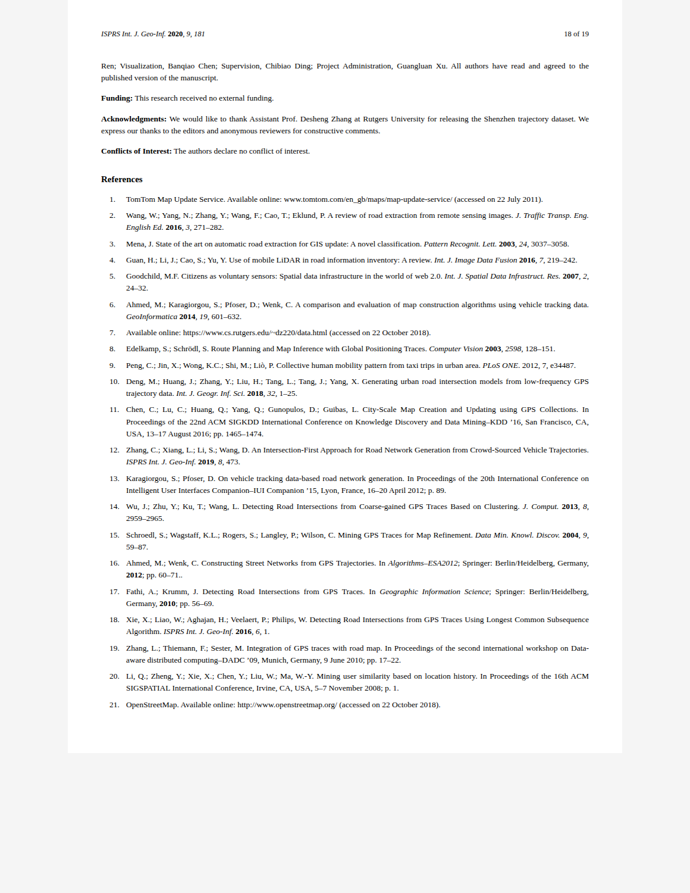ISPRS Int. J. Geo-Inf. 2020, 9, 181 18 of 19
Ren; Visualization, Banqiao Chen; Supervision, Chibiao Ding; Project Administration, Guangluan Xu. All authors have read and agreed to the published version of the manuscript.
Funding: This research received no external funding.
Acknowledgments: We would like to thank Assistant Prof. Desheng Zhang at Rutgers University for releasing the Shenzhen trajectory dataset. We express our thanks to the editors and anonymous reviewers for constructive comments.
Conflicts of Interest: The authors declare no conflict of interest.
References
TomTom Map Update Service. Available online: www.tomtom.com/en_gb/maps/map-update-service/ (accessed on 22 July 2011).
Wang, W.; Yang, N.; Zhang, Y.; Wang, F.; Cao, T.; Eklund, P. A review of road extraction from remote sensing images. J. Traffic Transp. Eng. English Ed. 2016, 3, 271–282.
Mena, J. State of the art on automatic road extraction for GIS update: A novel classification. Pattern Recognit. Lett. 2003, 24, 3037–3058.
Guan, H.; Li, J.; Cao, S.; Yu, Y. Use of mobile LiDAR in road information inventory: A review. Int. J. Image Data Fusion 2016, 7, 219–242.
Goodchild, M.F. Citizens as voluntary sensors: Spatial data infrastructure in the world of web 2.0. Int. J. Spatial Data Infrastruct. Res. 2007, 2, 24–32.
Ahmed, M.; Karagiorgou, S.; Pfoser, D.; Wenk, C. A comparison and evaluation of map construction algorithms using vehicle tracking data. GeoInformatica 2014, 19, 601–632.
Available online: https://www.cs.rutgers.edu/~dz220/data.html (accessed on 22 October 2018).
Edelkamp, S.; Schrödl, S. Route Planning and Map Inference with Global Positioning Traces. Computer Vision 2003, 2598, 128–151.
Peng, C.; Jin, X.; Wong, K.C.; Shi, M.; Liò, P. Collective human mobility pattern from taxi trips in urban area. PLoS ONE. 2012, 7, e34487.
Deng, M.; Huang, J.; Zhang, Y.; Liu, H.; Tang, L.; Tang, J.; Yang, X. Generating urban road intersection models from low-frequency GPS trajectory data. Int. J. Geogr. Inf. Sci. 2018, 32, 1–25.
Chen, C.; Lu, C.; Huang, Q.; Yang, Q.; Gunopulos, D.; Guibas, L. City-Scale Map Creation and Updating using GPS Collections. In Proceedings of the 22nd ACM SIGKDD International Conference on Knowledge Discovery and Data Mining–KDD ’16, San Francisco, CA, USA, 13–17 August 2016; pp. 1465–1474.
Zhang, C.; Xiang, L.; Li, S.; Wang, D. An Intersection-First Approach for Road Network Generation from Crowd-Sourced Vehicle Trajectories. ISPRS Int. J. Geo-Inf. 2019, 8, 473.
Karagiorgou, S.; Pfoser, D. On vehicle tracking data-based road network generation. In Proceedings of the 20th International Conference on Intelligent User Interfaces Companion–IUI Companion ’15, Lyon, France, 16–20 April 2012; p. 89.
Wu, J.; Zhu, Y.; Ku, T.; Wang, L. Detecting Road Intersections from Coarse-gained GPS Traces Based on Clustering. J. Comput. 2013, 8, 2959–2965.
Schroedl, S.; Wagstaff, K.L.; Rogers, S.; Langley, P.; Wilson, C. Mining GPS Traces for Map Refinement. Data Min. Knowl. Discov. 2004, 9, 59–87.
Ahmed, M.; Wenk, C. Constructing Street Networks from GPS Trajectories. In Algorithms–ESA2012; Springer: Berlin/Heidelberg, Germany, 2012; pp. 60–71..
Fathi, A.; Krumm, J. Detecting Road Intersections from GPS Traces. In Geographic Information Science; Springer: Berlin/Heidelberg, Germany, 2010; pp. 56–69.
Xie, X.; Liao, W.; Aghajan, H.; Veelaert, P.; Philips, W. Detecting Road Intersections from GPS Traces Using Longest Common Subsequence Algorithm. ISPRS Int. J. Geo-Inf. 2016, 6, 1.
Zhang, L.; Thiemann, F.; Sester, M. Integration of GPS traces with road map. In Proceedings of the second international workshop on Data-aware distributed computing–DADC ’09, Munich, Germany, 9 June 2010; pp. 17–22.
Li, Q.; Zheng, Y.; Xie, X.; Chen, Y.; Liu, W.; Ma, W.-Y. Mining user similarity based on location history. In Proceedings of the 16th ACM SIGSPATIAL International Conference, Irvine, CA, USA, 5–7 November 2008; p. 1.
OpenStreetMap. Available online: http://www.openstreetmap.org/ (accessed on 22 October 2018).